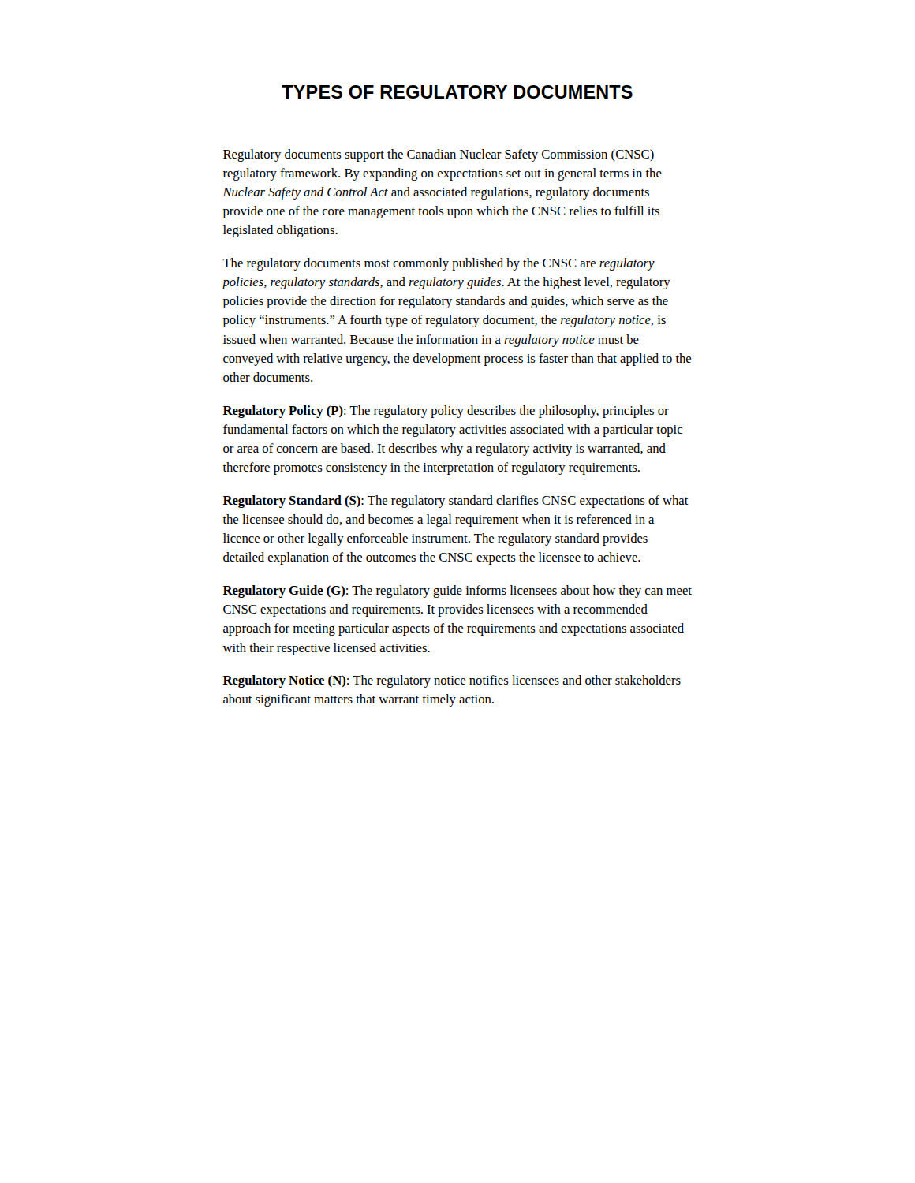TYPES OF REGULATORY DOCUMENTS
Regulatory documents support the Canadian Nuclear Safety Commission (CNSC) regulatory framework. By expanding on expectations set out in general terms in the Nuclear Safety and Control Act and associated regulations, regulatory documents provide one of the core management tools upon which the CNSC relies to fulfill its legislated obligations.
The regulatory documents most commonly published by the CNSC are regulatory policies, regulatory standards, and regulatory guides. At the highest level, regulatory policies provide the direction for regulatory standards and guides, which serve as the policy “instruments.” A fourth type of regulatory document, the regulatory notice, is issued when warranted. Because the information in a regulatory notice must be conveyed with relative urgency, the development process is faster than that applied to the other documents.
Regulatory Policy (P): The regulatory policy describes the philosophy, principles or fundamental factors on which the regulatory activities associated with a particular topic or area of concern are based. It describes why a regulatory activity is warranted, and therefore promotes consistency in the interpretation of regulatory requirements.
Regulatory Standard (S): The regulatory standard clarifies CNSC expectations of what the licensee should do, and becomes a legal requirement when it is referenced in a licence or other legally enforceable instrument. The regulatory standard provides detailed explanation of the outcomes the CNSC expects the licensee to achieve.
Regulatory Guide (G): The regulatory guide informs licensees about how they can meet CNSC expectations and requirements. It provides licensees with a recommended approach for meeting particular aspects of the requirements and expectations associated with their respective licensed activities.
Regulatory Notice (N): The regulatory notice notifies licensees and other stakeholders about significant matters that warrant timely action.